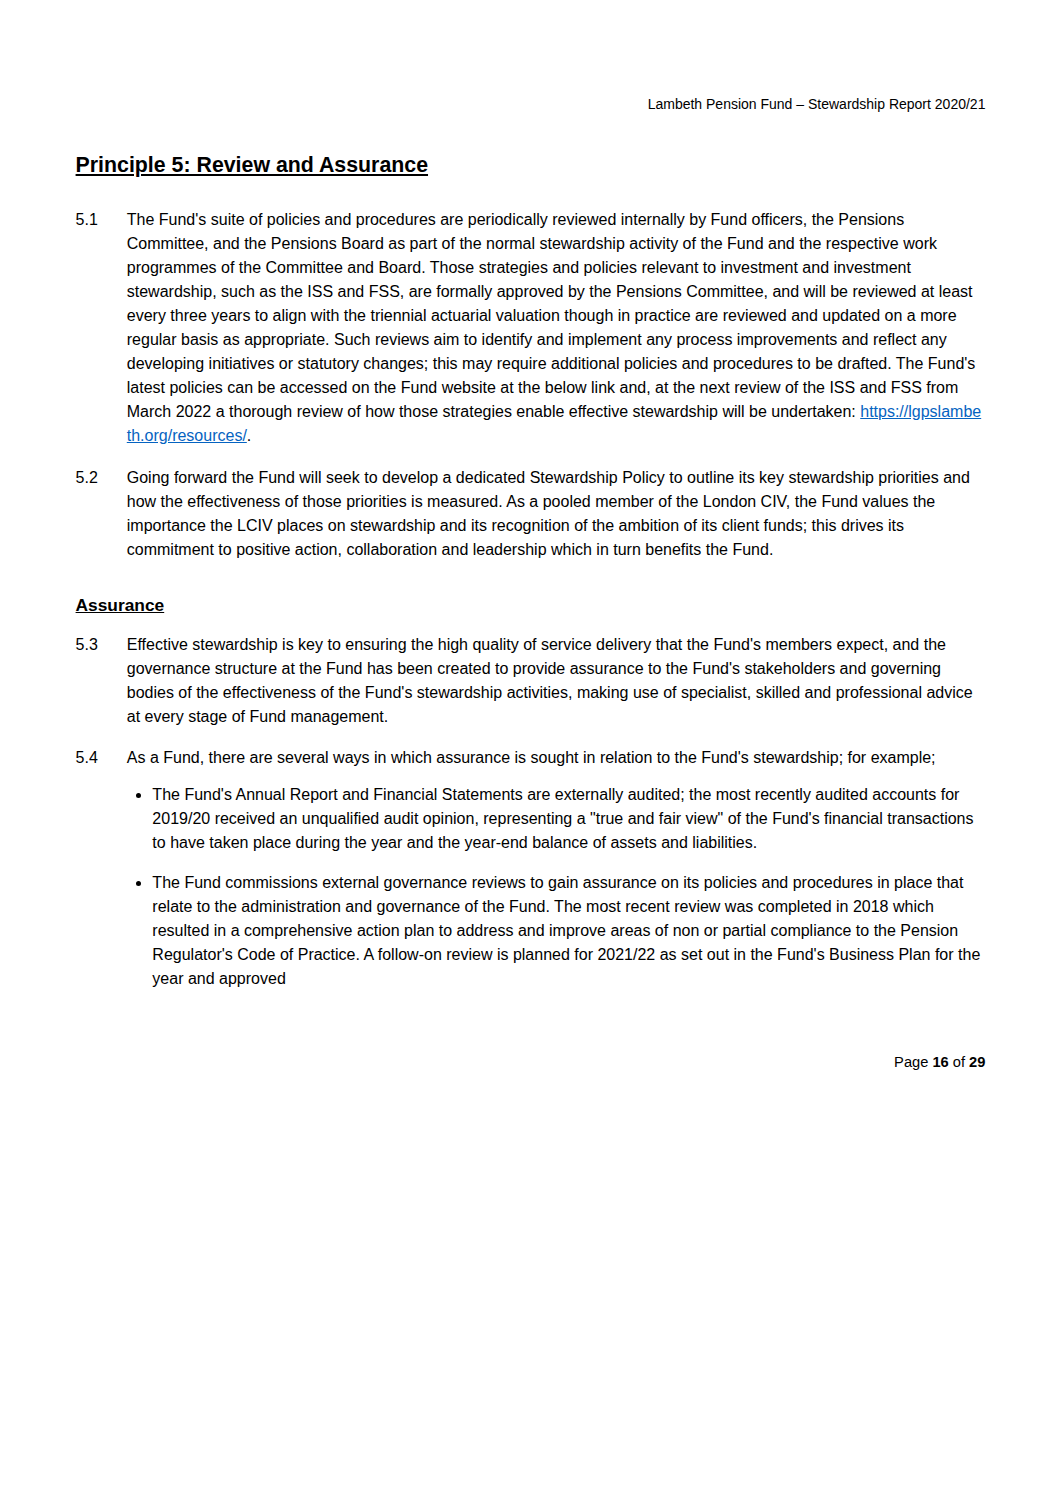Lambeth Pension Fund – Stewardship Report 2020/21
Principle 5: Review and Assurance
5.1
The Fund's suite of policies and procedures are periodically reviewed internally by Fund officers, the Pensions Committee, and the Pensions Board as part of the normal stewardship activity of the Fund and the respective work programmes of the Committee and Board. Those strategies and policies relevant to investment and investment stewardship, such as the ISS and FSS, are formally approved by the Pensions Committee, and will be reviewed at least every three years to align with the triennial actuarial valuation though in practice are reviewed and updated on a more regular basis as appropriate. Such reviews aim to identify and implement any process improvements and reflect any developing initiatives or statutory changes; this may require additional policies and procedures to be drafted. The Fund's latest policies can be accessed on the Fund website at the below link and, at the next review of the ISS and FSS from March 2022 a thorough review of how those strategies enable effective stewardship will be undertaken: https://lgpslambeth.org/resources/.
5.2
Going forward the Fund will seek to develop a dedicated Stewardship Policy to outline its key stewardship priorities and how the effectiveness of those priorities is measured. As a pooled member of the London CIV, the Fund values the importance the LCIV places on stewardship and its recognition of the ambition of its client funds; this drives its commitment to positive action, collaboration and leadership which in turn benefits the Fund.
Assurance
5.3
Effective stewardship is key to ensuring the high quality of service delivery that the Fund's members expect, and the governance structure at the Fund has been created to provide assurance to the Fund's stakeholders and governing bodies of the effectiveness of the Fund's stewardship activities, making use of specialist, skilled and professional advice at every stage of Fund management.
5.4
As a Fund, there are several ways in which assurance is sought in relation to the Fund's stewardship; for example;
The Fund's Annual Report and Financial Statements are externally audited; the most recently audited accounts for 2019/20 received an unqualified audit opinion, representing a "true and fair view" of the Fund's financial transactions to have taken place during the year and the year-end balance of assets and liabilities.
The Fund commissions external governance reviews to gain assurance on its policies and procedures in place that relate to the administration and governance of the Fund. The most recent review was completed in 2018 which resulted in a comprehensive action plan to address and improve areas of non or partial compliance to the Pension Regulator's Code of Practice. A follow-on review is planned for 2021/22 as set out in the Fund's Business Plan for the year and approved
Page 16 of 29